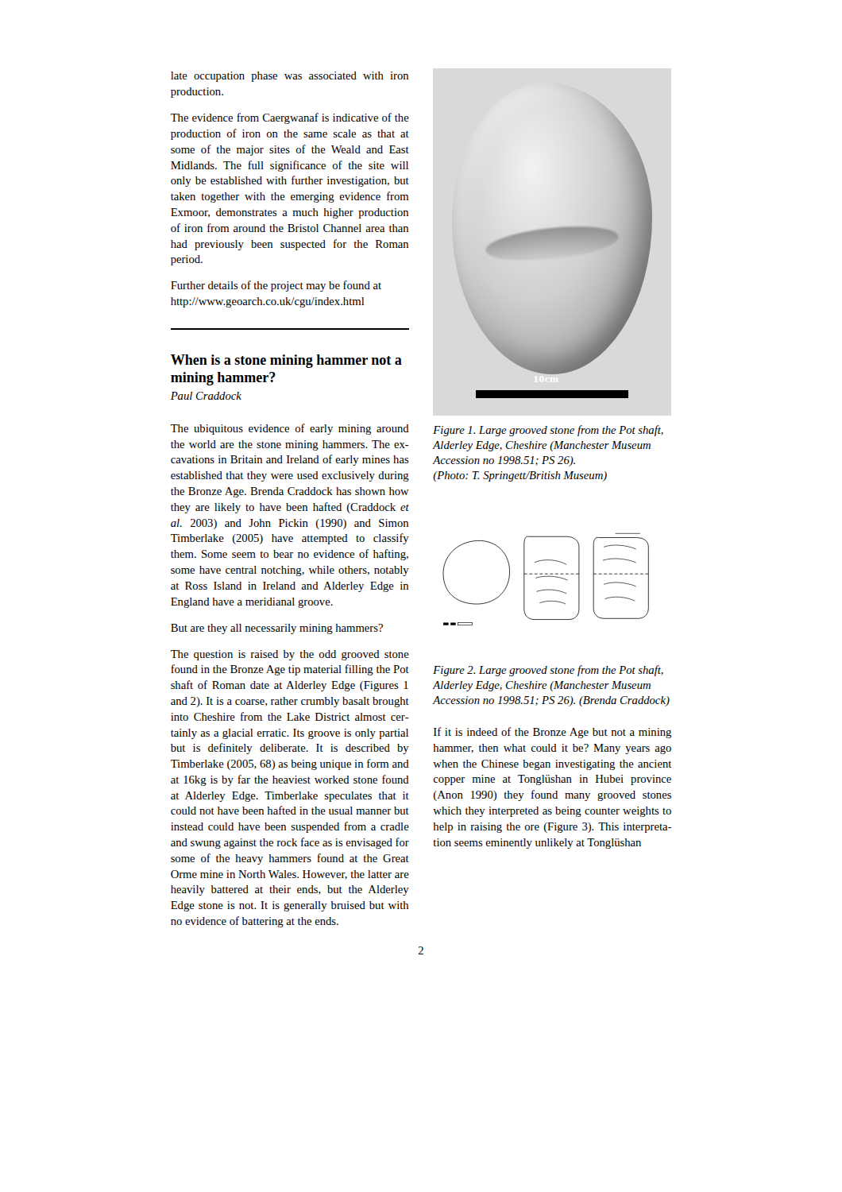late occupation phase was associated with iron production.
The evidence from Caergwanaf is indicative of the production of iron on the same scale as that at some of the major sites of the Weald and East Midlands. The full significance of the site will only be established with further investigation, but taken together with the emerging evidence from Exmoor, demonstrates a much higher production of iron from around the Bristol Channel area than had previously been suspected for the Roman period.
Further details of the project may be found at
http://www.geoarch.co.uk/cgu/index.html
When is a stone mining hammer not a mining hammer?
Paul Craddock
The ubiquitous evidence of early mining around the world are the stone mining hammers. The excavations in Britain and Ireland of early mines has established that they were used exclusively during the Bronze Age. Brenda Craddock has shown how they are likely to have been hafted (Craddock et al. 2003) and John Pickin (1990) and Simon Timberlake (2005) have attempted to classify them. Some seem to bear no evidence of hafting, some have central notching, while others, notably at Ross Island in Ireland and Alderley Edge in England have a meridianal groove.
But are they all necessarily mining hammers?
The question is raised by the odd grooved stone found in the Bronze Age tip material filling the Pot shaft of Roman date at Alderley Edge (Figures 1 and 2). It is a coarse, rather crumbly basalt brought into Cheshire from the Lake District almost certainly as a glacial erratic. Its groove is only partial but is definitely deliberate. It is described by Timberlake (2005, 68) as being unique in form and at 16kg is by far the heaviest worked stone found at Alderley Edge. Timberlake speculates that it could not have been hafted in the usual manner but instead could have been suspended from a cradle and swung against the rock face as is envisaged for some of the heavy hammers found at the Great Orme mine in North Wales. However, the latter are heavily battered at their ends, but the Alderley Edge stone is not. It is generally bruised but with no evidence of battering at the ends.
10cm
Figure 1. Large grooved stone from the Pot shaft, Alderley Edge, Cheshire (Manchester Museum Accession no 1998.51; PS 26).
(Photo: T. Springett/British Museum)
Figure 2. Large grooved stone from the Pot shaft, Alderley Edge, Cheshire (Manchester Museum Accession no 1998.51; PS 26). (Brenda Craddock)
If it is indeed of the Bronze Age but not a mining hammer, then what could it be? Many years ago when the Chinese began investigating the ancient copper mine at Tonglüshan in Hubei province (Anon 1990) they found many grooved stones which they interpreted as being counter weights to help in raising the ore (Figure 3). This interpretation seems eminently unlikely at Tonglüshan
2